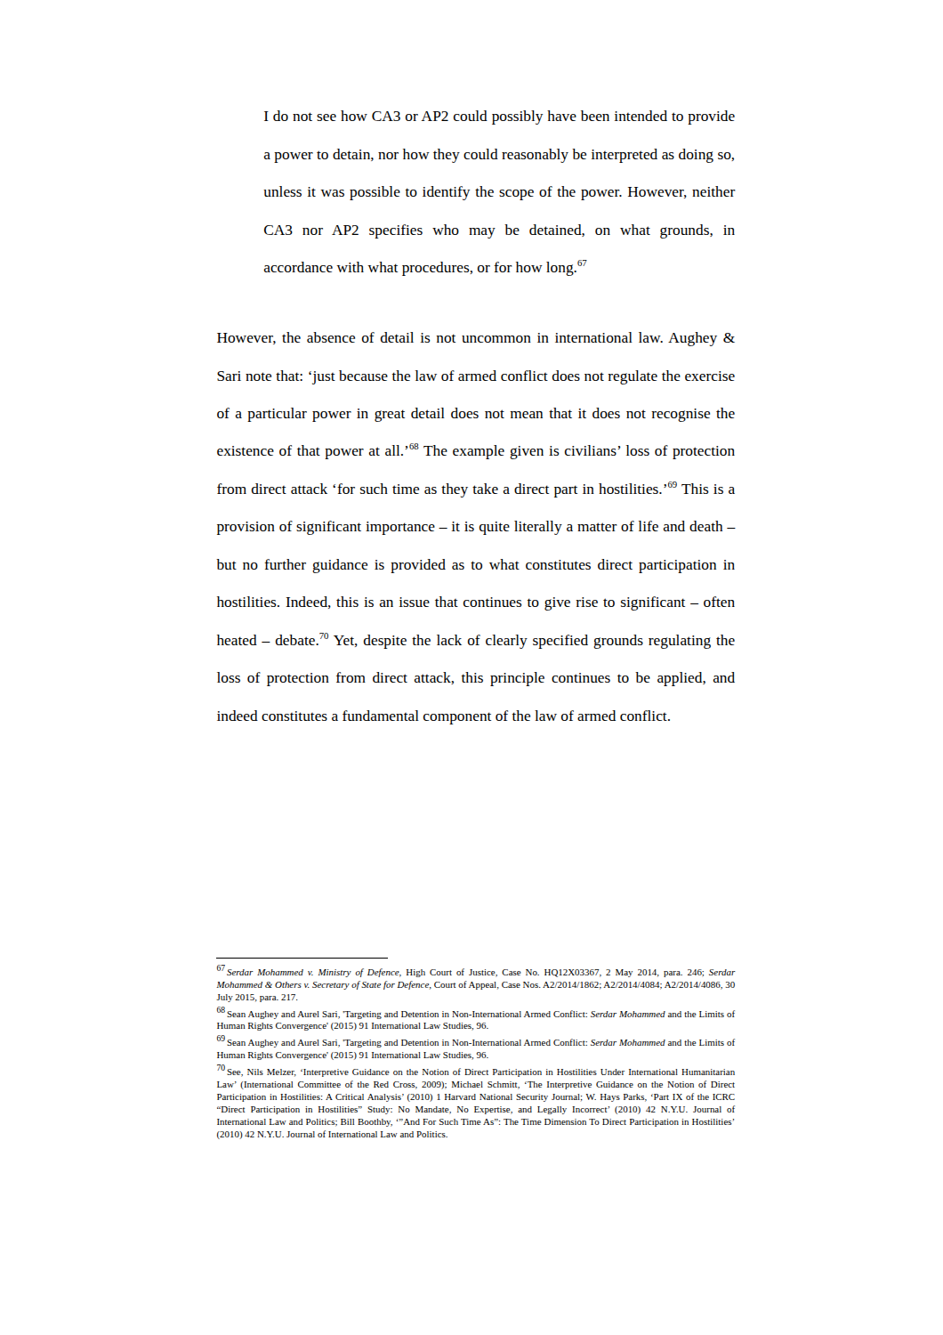I do not see how CA3 or AP2 could possibly have been intended to provide a power to detain, nor how they could reasonably be interpreted as doing so, unless it was possible to identify the scope of the power. However, neither CA3 nor AP2 specifies who may be detained, on what grounds, in accordance with what procedures, or for how long.67
However, the absence of detail is not uncommon in international law. Aughey & Sari note that: ‘just because the law of armed conflict does not regulate the exercise of a particular power in great detail does not mean that it does not recognise the existence of that power at all.’68 The example given is civilians’ loss of protection from direct attack ‘for such time as they take a direct part in hostilities.’69 This is a provision of significant importance – it is quite literally a matter of life and death – but no further guidance is provided as to what constitutes direct participation in hostilities. Indeed, this is an issue that continues to give rise to significant – often heated – debate.70 Yet, despite the lack of clearly specified grounds regulating the loss of protection from direct attack, this principle continues to be applied, and indeed constitutes a fundamental component of the law of armed conflict.
67 Serdar Mohammed v. Ministry of Defence, High Court of Justice, Case No. HQ12X03367, 2 May 2014, para. 246; Serdar Mohammed & Others v. Secretary of State for Defence, Court of Appeal, Case Nos. A2/2014/1862; A2/2014/4084; A2/2014/4086, 30 July 2015, para. 217.
68 Sean Aughey and Aurel Sari, 'Targeting and Detention in Non-International Armed Conflict: Serdar Mohammed and the Limits of Human Rights Convergence' (2015) 91 International Law Studies, 96.
69 Sean Aughey and Aurel Sari, 'Targeting and Detention in Non-International Armed Conflict: Serdar Mohammed and the Limits of Human Rights Convergence' (2015) 91 International Law Studies, 96.
70 See, Nils Melzer, ‘Interpretive Guidance on the Notion of Direct Participation in Hostilities Under International Humanitarian Law’ (International Committee of the Red Cross, 2009); Michael Schmitt, ‘The Interpretive Guidance on the Notion of Direct Participation in Hostilities: A Critical Analysis’ (2010) 1 Harvard National Security Journal; W. Hays Parks, ‘Part IX of the ICRC “Direct Participation in Hostilities” Study: No Mandate, No Expertise, and Legally Incorrect’ (2010) 42 N.Y.U. Journal of International Law and Politics; Bill Boothby, ‘”And For Such Time As”: The Time Dimension To Direct Participation in Hostilities’ (2010) 42 N.Y.U. Journal of International Law and Politics.